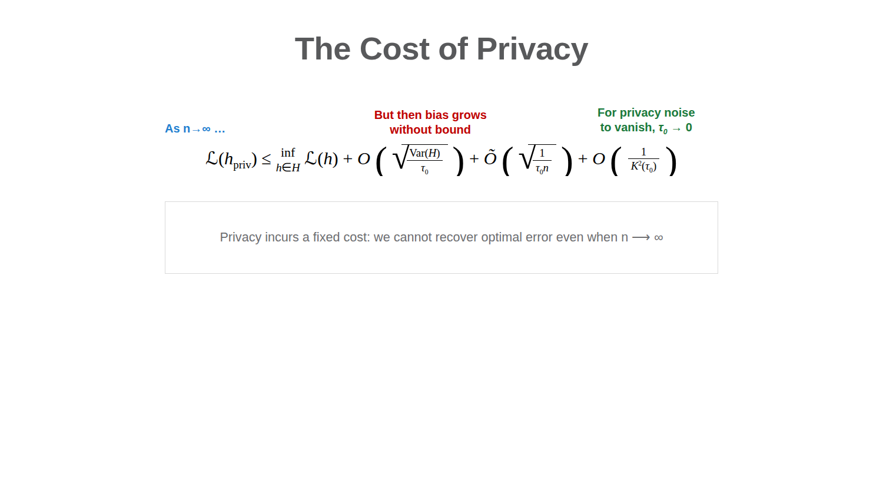The Cost of Privacy
As n→∞ …
But then bias grows
without bound
For privacy noise
to vanish, τ0 → 0
ℒ(hpriv) ≤ inf
h∈H ℒ(h) + O ( Var(H) τ0 ) + Õ ( 1 τ0n ) + O ( 1 K2(τ0) )
Privacy incurs a fixed cost: we cannot recover optimal error even when n ⟶ ∞